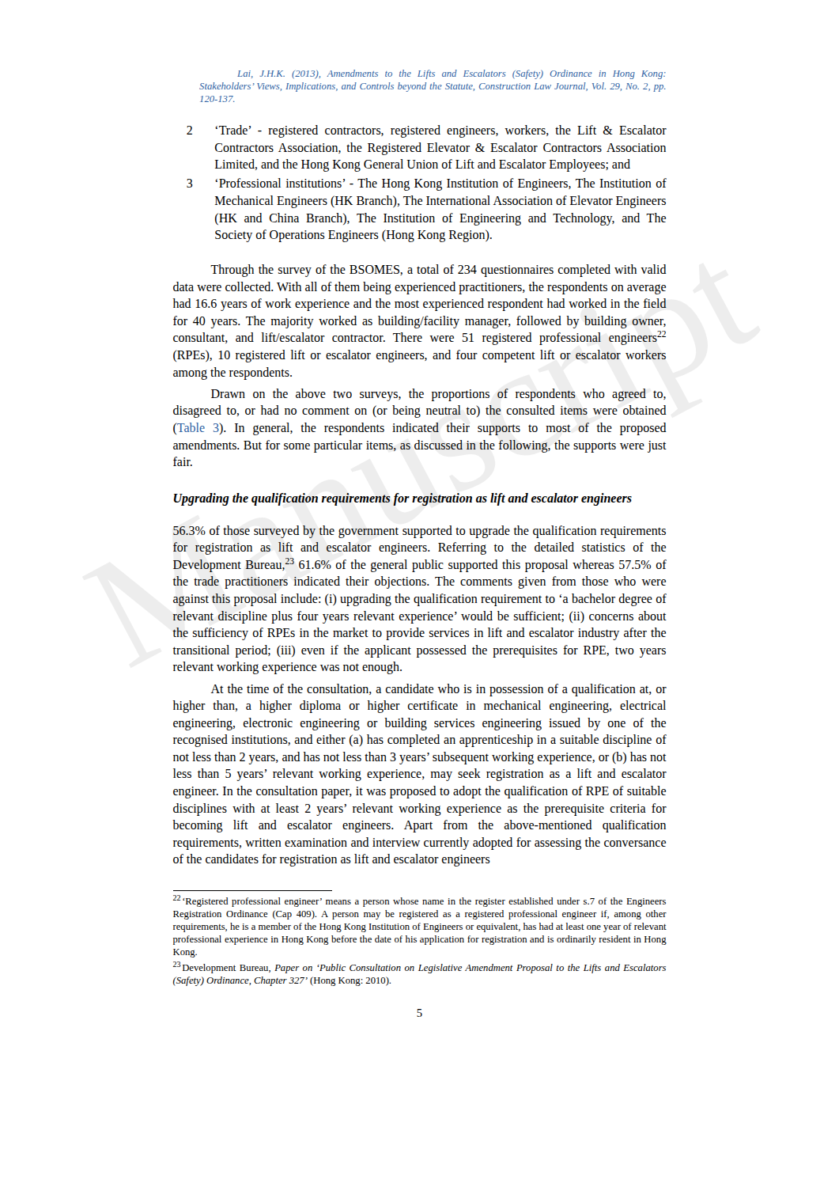Manuscript
Lai, J.H.K. (2013), Amendments to the Lifts and Escalators (Safety) Ordinance in Hong Kong: Stakeholders’ Views, Implications, and Controls beyond the Statute, Construction Law Journal, Vol. 29, No. 2, pp. 120-137.
2‘Trade’ - registered contractors, registered engineers, workers, the Lift & Escalator Contractors Association, the Registered Elevator & Escalator Contractors Association Limited, and the Hong Kong General Union of Lift and Escalator Employees; and
3‘Professional institutions’ - The Hong Kong Institution of Engineers, The Institution of Mechanical Engineers (HK Branch), The International Association of Elevator Engineers (HK and China Branch), The Institution of Engineering and Technology, and The Society of Operations Engineers (Hong Kong Region).
Through the survey of the BSOMES, a total of 234 questionnaires completed with valid data were collected. With all of them being experienced practitioners, the respondents on average had 16.6 years of work experience and the most experienced respondent had worked in the field for 40 years. The majority worked as building/facility manager, followed by building owner, consultant, and lift/escalator contractor. There were 51 registered professional engineers22 (RPEs), 10 registered lift or escalator engineers, and four competent lift or escalator workers among the respondents.
Drawn on the above two surveys, the proportions of respondents who agreed to, disagreed to, or had no comment on (or being neutral to) the consulted items were obtained (Table 3). In general, the respondents indicated their supports to most of the proposed amendments. But for some particular items, as discussed in the following, the supports were just fair.
Upgrading the qualification requirements for registration as lift and escalator engineers
56.3% of those surveyed by the government supported to upgrade the qualification requirements for registration as lift and escalator engineers. Referring to the detailed statistics of the Development Bureau,23 61.6% of the general public supported this proposal whereas 57.5% of the trade practitioners indicated their objections. The comments given from those who were against this proposal include: (i) upgrading the qualification requirement to ‘a bachelor degree of relevant discipline plus four years relevant experience’ would be sufficient; (ii) concerns about the sufficiency of RPEs in the market to provide services in lift and escalator industry after the transitional period; (iii) even if the applicant possessed the prerequisites for RPE, two years relevant working experience was not enough.
At the time of the consultation, a candidate who is in possession of a qualification at, or higher than, a higher diploma or higher certificate in mechanical engineering, electrical engineering, electronic engineering or building services engineering issued by one of the recognised institutions, and either (a) has completed an apprenticeship in a suitable discipline of not less than 2 years, and has not less than 3 years’ subsequent working experience, or (b) has not less than 5 years’ relevant working experience, may seek registration as a lift and escalator engineer. In the consultation paper, it was proposed to adopt the qualification of RPE of suitable disciplines with at least 2 years’ relevant working experience as the prerequisite criteria for becoming lift and escalator engineers. Apart from the above-mentioned qualification requirements, written examination and interview currently adopted for assessing the conversance of the candidates for registration as lift and escalator engineers
22‘Registered professional engineer’ means a person whose name in the register established under s.7 of the Engineers Registration Ordinance (Cap 409). A person may be registered as a registered professional engineer if, among other requirements, he is a member of the Hong Kong Institution of Engineers or equivalent, has had at least one year of relevant professional experience in Hong Kong before the date of his application for registration and is ordinarily resident in Hong Kong.
23 Development Bureau, Paper on ‘Public Consultation on Legislative Amendment Proposal to the Lifts and Escalators (Safety) Ordinance, Chapter 327’ (Hong Kong: 2010).
5